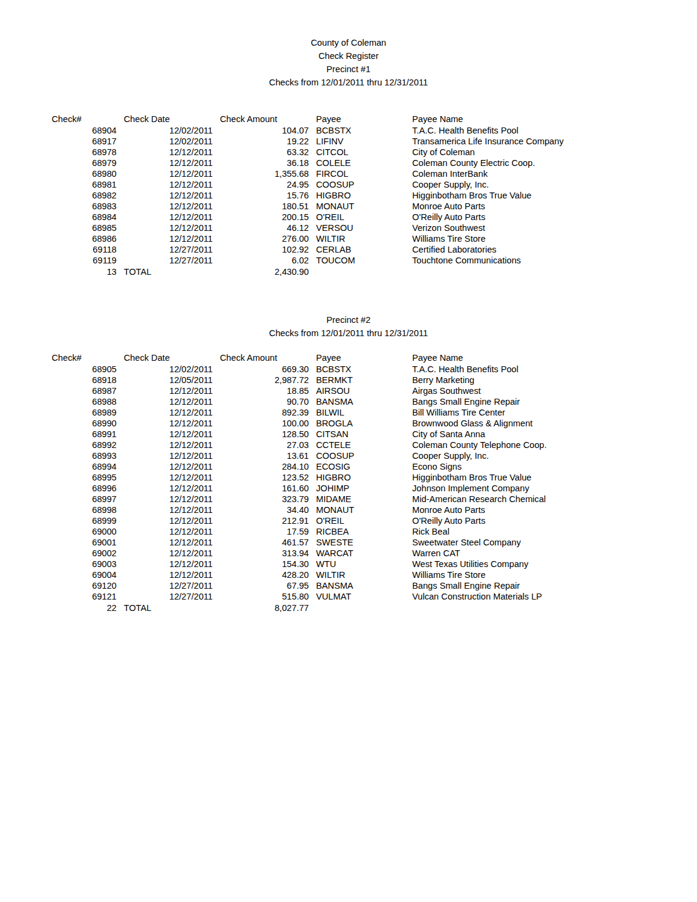County of Coleman
Check Register
Precinct #1
Checks from 12/01/2011 thru 12/31/2011
| Check# | Check Date | Check Amount | Payee | Payee Name |
| --- | --- | --- | --- | --- |
| 68904 | 12/02/2011 | 104.07 | BCBSTX | T.A.C. Health Benefits Pool |
| 68917 | 12/02/2011 | 19.22 | LIFINV | Transamerica Life Insurance Company |
| 68978 | 12/12/2011 | 63.32 | CITCOL | City of Coleman |
| 68979 | 12/12/2011 | 36.18 | COLELE | Coleman County Electric Coop. |
| 68980 | 12/12/2011 | 1,355.68 | FIRCOL | Coleman InterBank |
| 68981 | 12/12/2011 | 24.95 | COOSUP | Cooper Supply, Inc. |
| 68982 | 12/12/2011 | 15.76 | HIGBRO | Higginbotham Bros True Value |
| 68983 | 12/12/2011 | 180.51 | MONAUT | Monroe Auto Parts |
| 68984 | 12/12/2011 | 200.15 | O'REIL | O'Reilly Auto Parts |
| 68985 | 12/12/2011 | 46.12 | VERSOU | Verizon Southwest |
| 68986 | 12/12/2011 | 276.00 | WILTIR | Williams Tire Store |
| 69118 | 12/27/2011 | 102.92 | CERLAB | Certified Laboratories |
| 69119 | 12/27/2011 | 6.02 | TOUCOM | Touchtone Communications |
| 13 | TOTAL | 2,430.90 | | |
Precinct #2
Checks from 12/01/2011 thru 12/31/2011
| Check# | Check Date | Check Amount | Payee | Payee Name |
| --- | --- | --- | --- | --- |
| 68905 | 12/02/2011 | 669.30 | BCBSTX | T.A.C. Health Benefits Pool |
| 68918 | 12/05/2011 | 2,987.72 | BERMKT | Berry Marketing |
| 68987 | 12/12/2011 | 18.85 | AIRSOU | Airgas Southwest |
| 68988 | 12/12/2011 | 90.70 | BANSMA | Bangs Small Engine Repair |
| 68989 | 12/12/2011 | 892.39 | BILWIL | Bill Williams Tire Center |
| 68990 | 12/12/2011 | 100.00 | BROGLA | Brownwood Glass & Alignment |
| 68991 | 12/12/2011 | 128.50 | CITSAN | City of Santa Anna |
| 68992 | 12/12/2011 | 27.03 | CCTELE | Coleman County Telephone Coop. |
| 68993 | 12/12/2011 | 13.61 | COOSUP | Cooper Supply, Inc. |
| 68994 | 12/12/2011 | 284.10 | ECOSIG | Econo Signs |
| 68995 | 12/12/2011 | 123.52 | HIGBRO | Higginbotham Bros True Value |
| 68996 | 12/12/2011 | 161.60 | JOHIMP | Johnson Implement Company |
| 68997 | 12/12/2011 | 323.79 | MIDAME | Mid-American Research Chemical |
| 68998 | 12/12/2011 | 34.40 | MONAUT | Monroe Auto Parts |
| 68999 | 12/12/2011 | 212.91 | O'REIL | O'Reilly Auto Parts |
| 69000 | 12/12/2011 | 17.59 | RICBEA | Rick Beal |
| 69001 | 12/12/2011 | 461.57 | SWESTE | Sweetwater Steel Company |
| 69002 | 12/12/2011 | 313.94 | WARCAT | Warren CAT |
| 69003 | 12/12/2011 | 154.30 | WTU | West Texas Utilities Company |
| 69004 | 12/12/2011 | 428.20 | WILTIR | Williams Tire Store |
| 69120 | 12/27/2011 | 67.95 | BANSMA | Bangs Small Engine Repair |
| 69121 | 12/27/2011 | 515.80 | VULMAT | Vulcan Construction Materials LP |
| 22 | TOTAL | 8,027.77 | | |